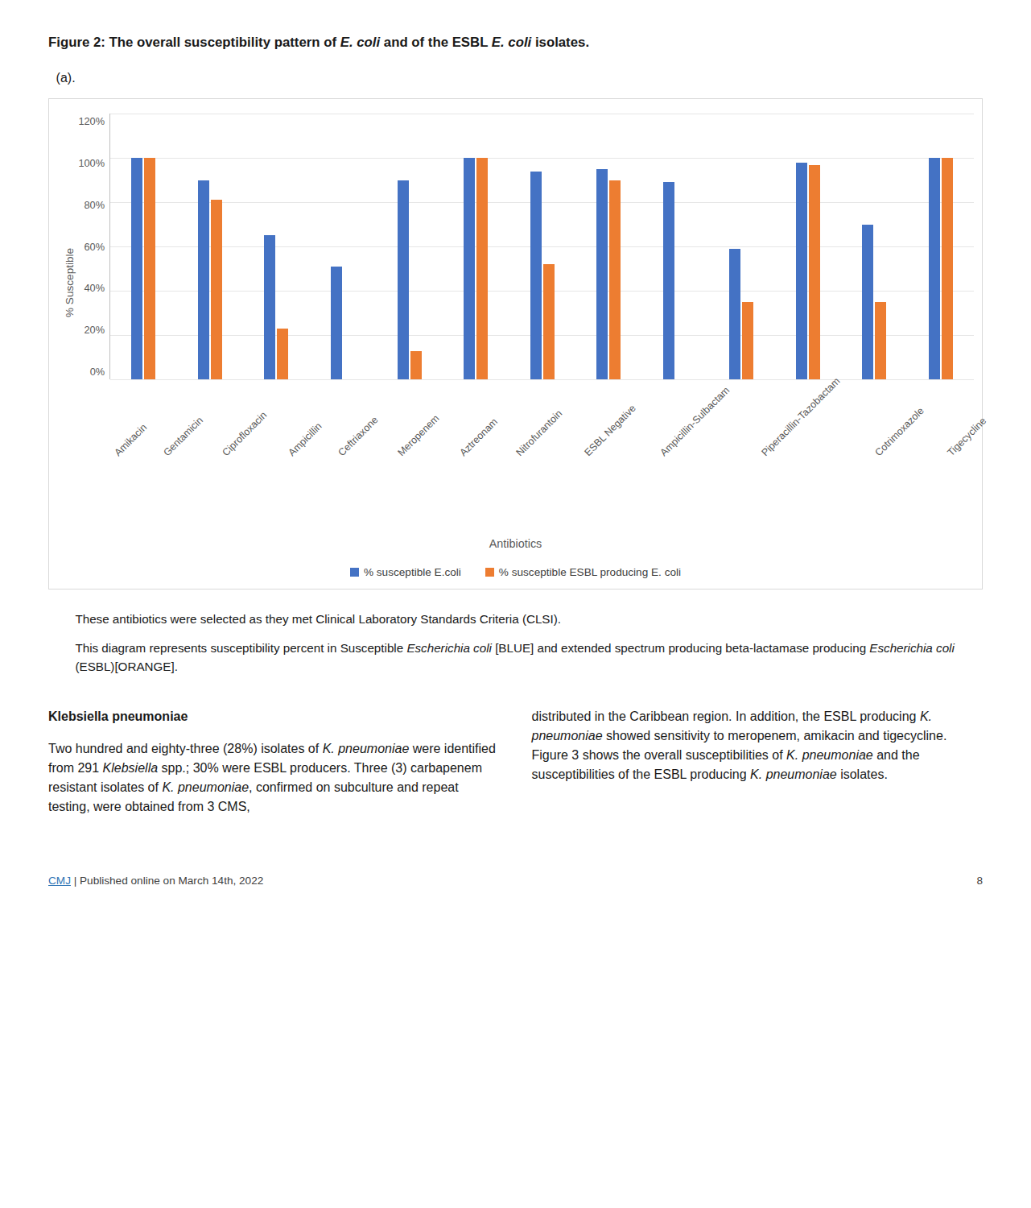Figure 2: The overall susceptibility pattern of E. coli and of the ESBL E. coli isolates.
(a).
% Susceptible
120%
100%
80%
60%
40%
20%
0%
Amikacin Gentamicin Ciprofloxacin Ampicillin Ceftriaxone Meropenem Aztreonam Nitrofurantoin ESBL Negative Ampicillin-Sulbactam Piperacillin-Tazobactam Cotrimoxazole Tigecycline
Antibiotics
% susceptible E.coli
% susceptible ESBL producing E. coli
These antibiotics were selected as they met Clinical Laboratory Standards Criteria (CLSI).
This diagram represents susceptibility percent in Susceptible Escherichia coli [BLUE] and extended spectrum producing beta-lactamase producing Escherichia coli (ESBL)[ORANGE].
Klebsiella pneumoniae
Two hundred and eighty-three (28%) isolates of K. pneumoniae were identified from 291 Klebsiella spp.; 30% were ESBL producers. Three (3) carbapenem resistant isolates of K. pneumoniae, confirmed on subculture and repeat testing, were obtained from 3 CMS,
distributed in the Caribbean region. In addition, the ESBL producing K. pneumoniae showed sensitivity to meropenem, amikacin and tigecycline. Figure 3 shows the overall susceptibilities of K. pneumoniae and the susceptibilities of the ESBL producing K. pneumoniae isolates.
CMJ | Published online on March 14th, 2022
8